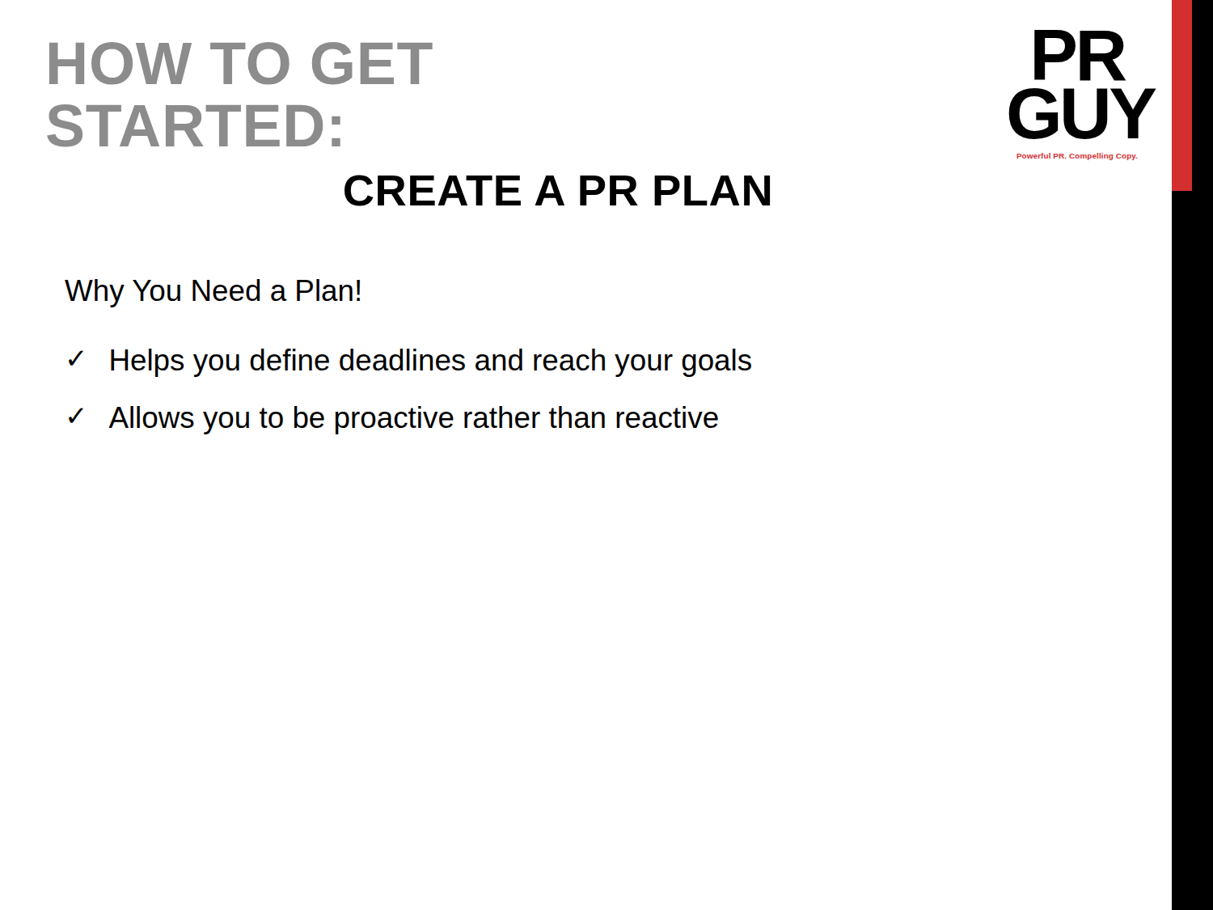PR GUY
Powerful PR. Compelling Copy.
How to get started:
Create a PR Plan
Why You Need a Plan!
Helps you define deadlines and reach your goals
Allows you to be proactive rather than reactive